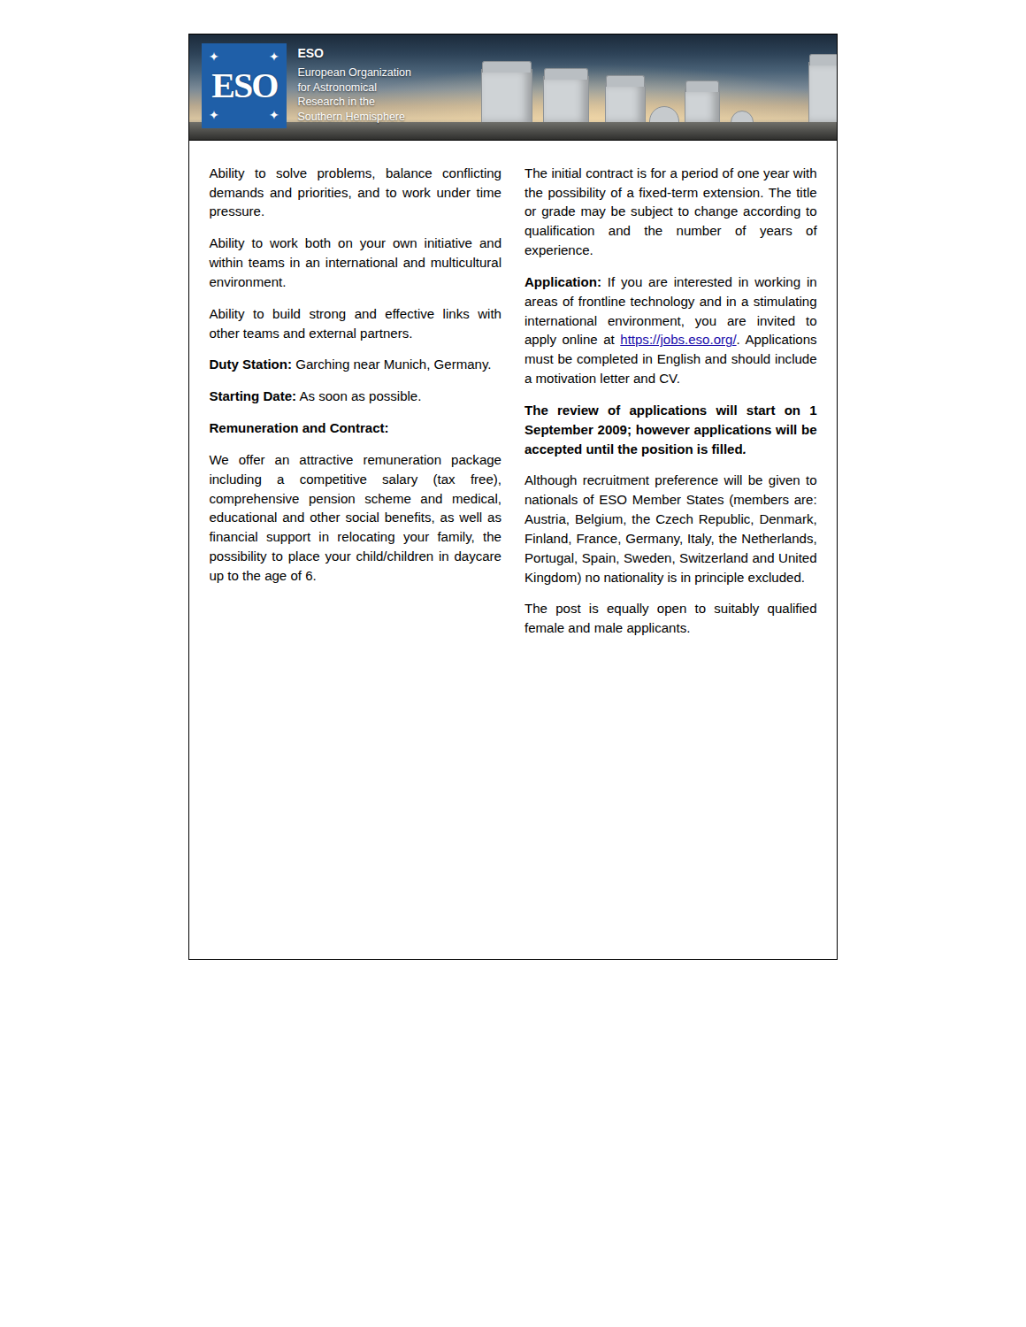✦ ✦ ✦ ✦ ESO
ESO European Organization
for Astronomical
Research in the
Southern Hemisphere
Ability to solve problems, balance conflicting demands and priorities, and to work under time pressure.
Ability to work both on your own initiative and within teams in an international and multicultural environment.
Ability to build strong and effective links with other teams and external partners.
Duty Station: Garching near Munich, Germany.
Starting Date: As soon as possible.
Remuneration and Contract:
We offer an attractive remuneration package including a competitive salary (tax free), comprehensive pension scheme and medical, educational and other social benefits, as well as financial support in relocating your family, the possibility to place your child/children in daycare up to the age of 6.
The initial contract is for a period of one year with the possibility of a fixed-term extension. The title or grade may be subject to change according to qualification and the number of years of experience.
Application: If you are interested in working in areas of frontline technology and in a stimulating international environment, you are invited to apply online at https://jobs.eso.org/. Applications must be completed in English and should include a motivation letter and CV.
The review of applications will start on 1 September 2009; however applications will be accepted until the position is filled.
Although recruitment preference will be given to nationals of ESO Member States (members are: Austria, Belgium, the Czech Republic, Denmark, Finland, France, Germany, Italy, the Netherlands, Portugal, Spain, Sweden, Switzerland and United Kingdom) no nationality is in principle excluded.
The post is equally open to suitably qualified female and male applicants.